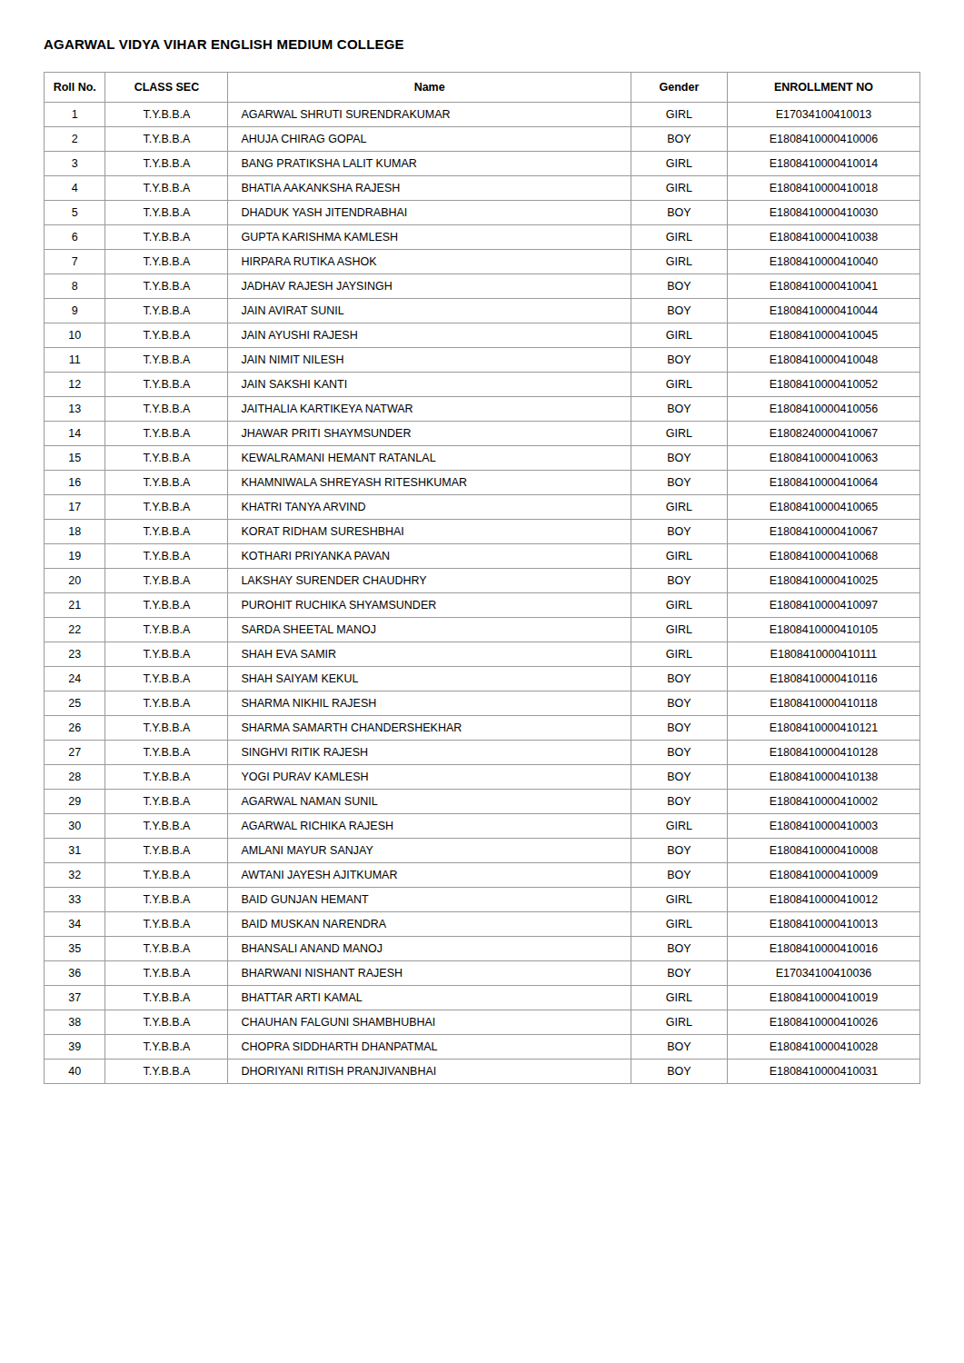AGARWAL VIDYA VIHAR ENGLISH MEDIUM COLLEGE
| Roll No. | CLASS SEC | Name | Gender | ENROLLMENT NO |
| --- | --- | --- | --- | --- |
| 1 | T.Y.B.B.A | AGARWAL SHRUTI SURENDRAKUMAR | GIRL | E17034100410013 |
| 2 | T.Y.B.B.A | AHUJA CHIRAG GOPAL | BOY | E1808410000410006 |
| 3 | T.Y.B.B.A | BANG PRATIKSHA LALIT KUMAR | GIRL | E1808410000410014 |
| 4 | T.Y.B.B.A | BHATIA AAKANKSHA RAJESH | GIRL | E1808410000410018 |
| 5 | T.Y.B.B.A | DHADUK YASH JITENDRABHAI | BOY | E1808410000410030 |
| 6 | T.Y.B.B.A | GUPTA KARISHMA KAMLESH | GIRL | E1808410000410038 |
| 7 | T.Y.B.B.A | HIRPARA RUTIKA ASHOK | GIRL | E1808410000410040 |
| 8 | T.Y.B.B.A | JADHAV RAJESH JAYSINGH | BOY | E1808410000410041 |
| 9 | T.Y.B.B.A | JAIN AVIRAT SUNIL | BOY | E1808410000410044 |
| 10 | T.Y.B.B.A | JAIN AYUSHI RAJESH | GIRL | E1808410000410045 |
| 11 | T.Y.B.B.A | JAIN NIMIT NILESH | BOY | E1808410000410048 |
| 12 | T.Y.B.B.A | JAIN SAKSHI KANTI | GIRL | E1808410000410052 |
| 13 | T.Y.B.B.A | JAITHALIA KARTIKEYA NATWAR | BOY | E1808410000410056 |
| 14 | T.Y.B.B.A | JHAWAR PRITI SHAYMSUNDER | GIRL | E1808240000410067 |
| 15 | T.Y.B.B.A | KEWALRAMANI HEMANT RATANLAL | BOY | E1808410000410063 |
| 16 | T.Y.B.B.A | KHAMNIWALA SHREYASH RITESHKUMAR | BOY | E1808410000410064 |
| 17 | T.Y.B.B.A | KHATRI TANYA ARVIND | GIRL | E1808410000410065 |
| 18 | T.Y.B.B.A | KORAT RIDHAM SURESHBHAI | BOY | E1808410000410067 |
| 19 | T.Y.B.B.A | KOTHARI PRIYANKA PAVAN | GIRL | E1808410000410068 |
| 20 | T.Y.B.B.A | LAKSHAY SURENDER CHAUDHRY | BOY | E1808410000410025 |
| 21 | T.Y.B.B.A | PUROHIT RUCHIKA SHYAMSUNDER | GIRL | E1808410000410097 |
| 22 | T.Y.B.B.A | SARDA SHEETAL MANOJ | GIRL | E1808410000410105 |
| 23 | T.Y.B.B.A | SHAH EVA SAMIR | GIRL | E1808410000410111 |
| 24 | T.Y.B.B.A | SHAH SAIYAM KEKUL | BOY | E1808410000410116 |
| 25 | T.Y.B.B.A | SHARMA NIKHIL RAJESH | BOY | E1808410000410118 |
| 26 | T.Y.B.B.A | SHARMA SAMARTH CHANDERSHEKHAR | BOY | E1808410000410121 |
| 27 | T.Y.B.B.A | SINGHVI RITIK RAJESH | BOY | E1808410000410128 |
| 28 | T.Y.B.B.A | YOGI PURAV KAMLESH | BOY | E1808410000410138 |
| 29 | T.Y.B.B.A | AGARWAL NAMAN SUNIL | BOY | E1808410000410002 |
| 30 | T.Y.B.B.A | AGARWAL RICHIKA RAJESH | GIRL | E1808410000410003 |
| 31 | T.Y.B.B.A | AMLANI MAYUR SANJAY | BOY | E1808410000410008 |
| 32 | T.Y.B.B.A | AWTANI JAYESH AJITKUMAR | BOY | E1808410000410009 |
| 33 | T.Y.B.B.A | BAID GUNJAN HEMANT | GIRL | E1808410000410012 |
| 34 | T.Y.B.B.A | BAID MUSKAN NARENDRA | GIRL | E1808410000410013 |
| 35 | T.Y.B.B.A | BHANSALI ANAND MANOJ | BOY | E1808410000410016 |
| 36 | T.Y.B.B.A | BHARWANI NISHANT RAJESH | BOY | E17034100410036 |
| 37 | T.Y.B.B.A | BHATTAR ARTI KAMAL | GIRL | E1808410000410019 |
| 38 | T.Y.B.B.A | CHAUHAN FALGUNI SHAMBHUBHAI | GIRL | E1808410000410026 |
| 39 | T.Y.B.B.A | CHOPRA SIDDHARTH DHANPATMAL | BOY | E1808410000410028 |
| 40 | T.Y.B.B.A | DHORIYANI RITISH PRANJIVANBHAI | BOY | E1808410000410031 |